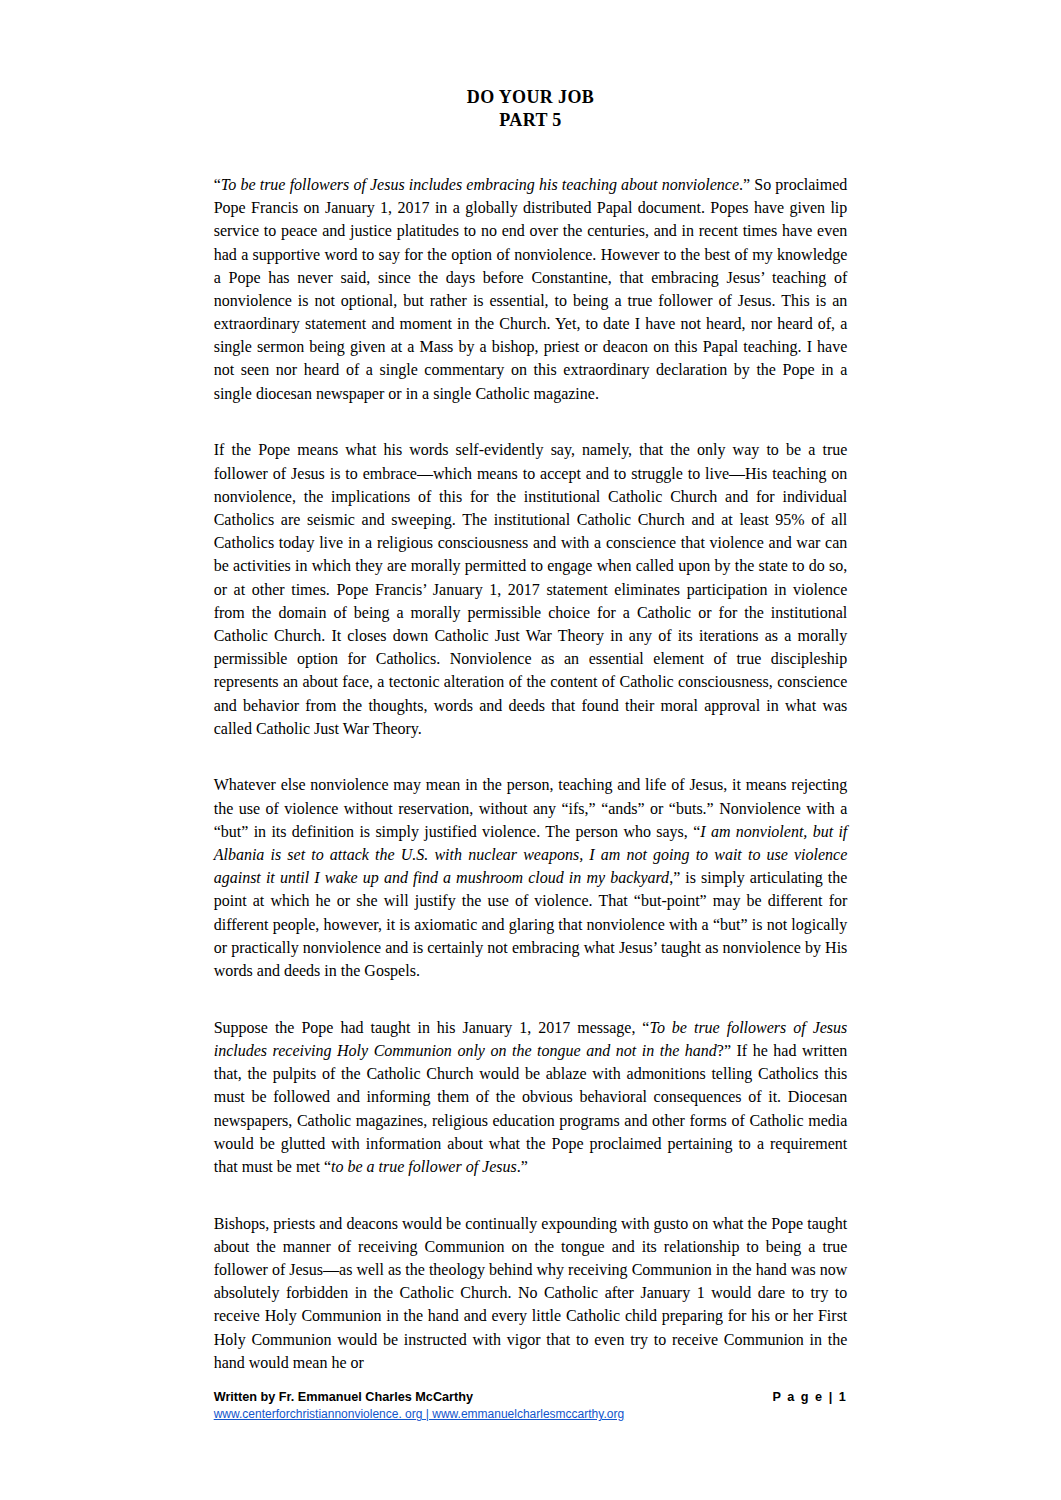DO YOUR JOB
PART 5
“To be true followers of Jesus includes embracing his teaching about nonviolence.” So proclaimed Pope Francis on January 1, 2017 in a globally distributed Papal document. Popes have given lip service to peace and justice platitudes to no end over the centuries, and in recent times have even had a supportive word to say for the option of nonviolence. However to the best of my knowledge a Pope has never said, since the days before Constantine, that embracing Jesus’ teaching of nonviolence is not optional, but rather is essential, to being a true follower of Jesus. This is an extraordinary statement and moment in the Church. Yet, to date I have not heard, nor heard of, a single sermon being given at a Mass by a bishop, priest or deacon on this Papal teaching. I have not seen nor heard of a single commentary on this extraordinary declaration by the Pope in a single diocesan newspaper or in a single Catholic magazine.
If the Pope means what his words self-evidently say, namely, that the only way to be a true follower of Jesus is to embrace—which means to accept and to struggle to live—His teaching on nonviolence, the implications of this for the institutional Catholic Church and for individual Catholics are seismic and sweeping. The institutional Catholic Church and at least 95% of all Catholics today live in a religious consciousness and with a conscience that violence and war can be activities in which they are morally permitted to engage when called upon by the state to do so, or at other times. Pope Francis’ January 1, 2017 statement eliminates participation in violence from the domain of being a morally permissible choice for a Catholic or for the institutional Catholic Church. It closes down Catholic Just War Theory in any of its iterations as a morally permissible option for Catholics. Nonviolence as an essential element of true discipleship represents an about face, a tectonic alteration of the content of Catholic consciousness, conscience and behavior from the thoughts, words and deeds that found their moral approval in what was called Catholic Just War Theory.
Whatever else nonviolence may mean in the person, teaching and life of Jesus, it means rejecting the use of violence without reservation, without any “ifs,” “ands” or “buts.” Nonviolence with a “but” in its definition is simply justified violence. The person who says, “I am nonviolent, but if Albania is set to attack the U.S. with nuclear weapons, I am not going to wait to use violence against it until I wake up and find a mushroom cloud in my backyard,” is simply articulating the point at which he or she will justify the use of violence. That “but-point” may be different for different people, however, it is axiomatic and glaring that nonviolence with a “but” is not logically or practically nonviolence and is certainly not embracing what Jesus’ taught as nonviolence by His words and deeds in the Gospels.
Suppose the Pope had taught in his January 1, 2017 message, “To be true followers of Jesus includes receiving Holy Communion only on the tongue and not in the hand?” If he had written that, the pulpits of the Catholic Church would be ablaze with admonitions telling Catholics this must be followed and informing them of the obvious behavioral consequences of it. Diocesan newspapers, Catholic magazines, religious education programs and other forms of Catholic media would be glutted with information about what the Pope proclaimed pertaining to a requirement that must be met “to be a true follower of Jesus.”
Bishops, priests and deacons would be continually expounding with gusto on what the Pope taught about the manner of receiving Communion on the tongue and its relationship to being a true follower of Jesus—as well as the theology behind why receiving Communion in the hand was now absolutely forbidden in the Catholic Church. No Catholic after January 1 would dare to try to receive Holy Communion in the hand and every little Catholic child preparing for his or her First Holy Communion would be instructed with vigor that to even try to receive Communion in the hand would mean he or
Written by Fr. Emmanuel Charles McCarthy
www.centerforchristiannonviolence. org | www.emmanuelcharlesmccarthy.org
P a g e | 1